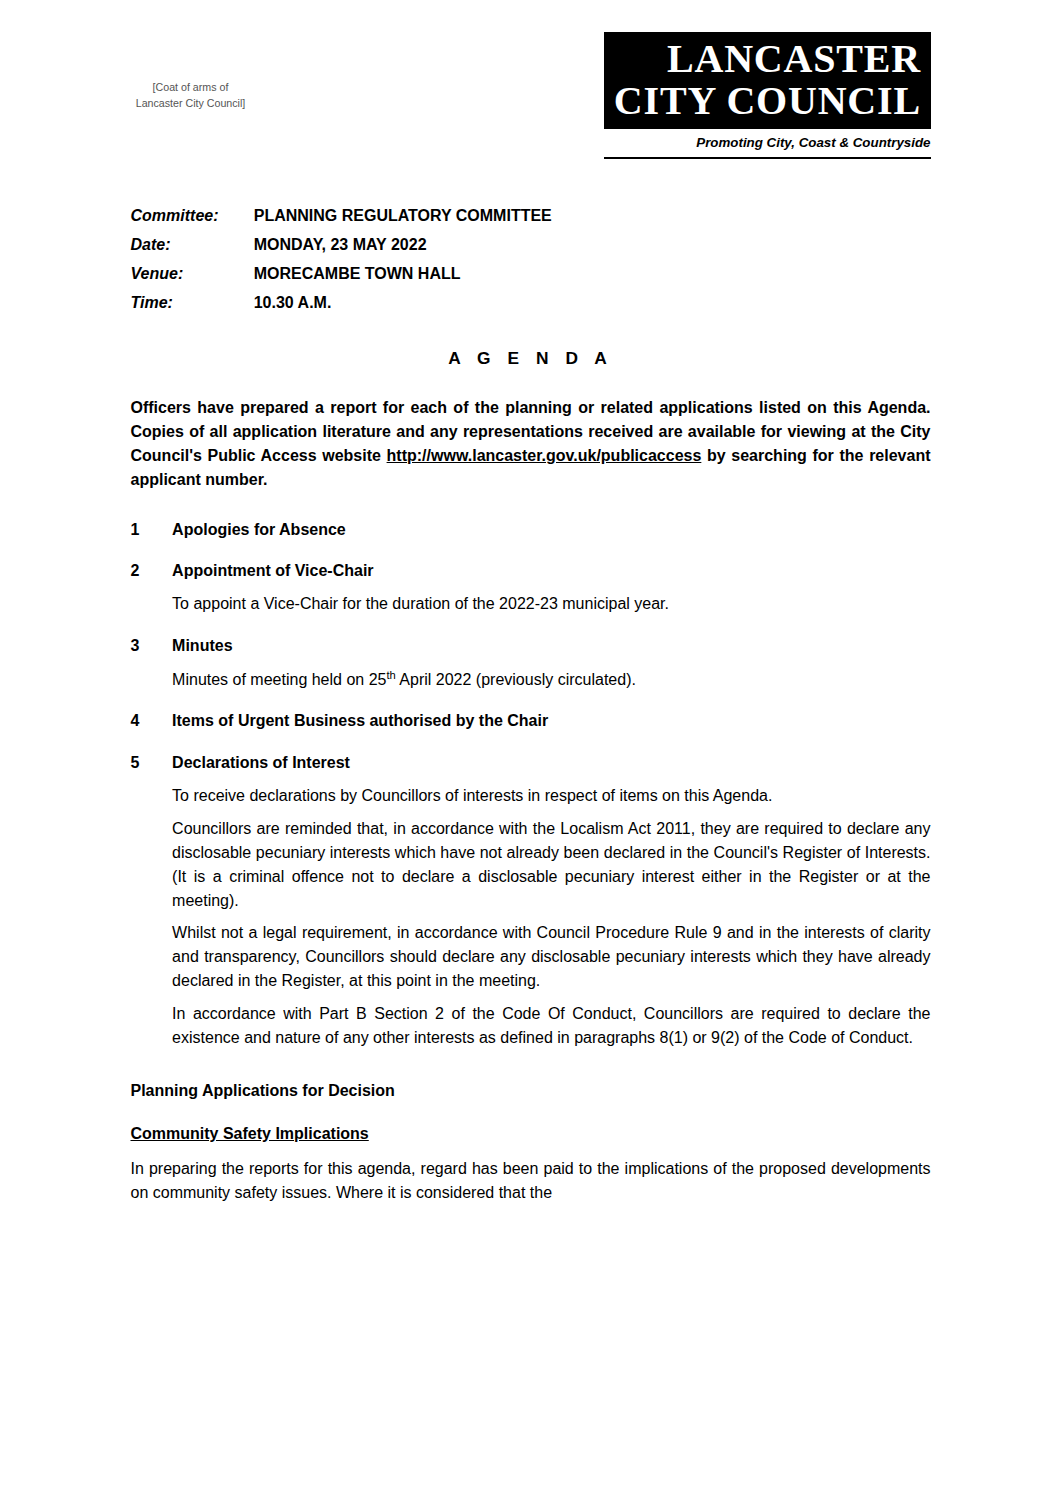[Coat of arms of Lancaster City Council]
LANCASTER CITY COUNCIL
Promoting City, Coast & Countryside
| Committee: | PLANNING REGULATORY COMMITTEE |
| Date: | MONDAY, 23 MAY 2022 |
| Venue: | MORECAMBE TOWN HALL |
| Time: | 10.30 A.M. |
A G E N D A
Officers have prepared a report for each of the planning or related applications listed on this Agenda. Copies of all application literature and any representations received are available for viewing at the City Council's Public Access website http://www.lancaster.gov.uk/publicaccess by searching for the relevant applicant number.
Apologies for Absence
Appointment of Vice-Chair
To appoint a Vice-Chair for the duration of the 2022-23 municipal year.
Minutes
Minutes of meeting held on 25th April 2022 (previously circulated).
Items of Urgent Business authorised by the Chair
Declarations of Interest
To receive declarations by Councillors of interests in respect of items on this Agenda.
Councillors are reminded that, in accordance with the Localism Act 2011, they are required to declare any disclosable pecuniary interests which have not already been declared in the Council's Register of Interests. (It is a criminal offence not to declare a disclosable pecuniary interest either in the Register or at the meeting).
Whilst not a legal requirement, in accordance with Council Procedure Rule 9 and in the interests of clarity and transparency, Councillors should declare any disclosable pecuniary interests which they have already declared in the Register, at this point in the meeting.
In accordance with Part B Section 2 of the Code Of Conduct, Councillors are required to declare the existence and nature of any other interests as defined in paragraphs 8(1) or 9(2) of the Code of Conduct.
Planning Applications for Decision
Community Safety Implications
In preparing the reports for this agenda, regard has been paid to the implications of the proposed developments on community safety issues. Where it is considered that the